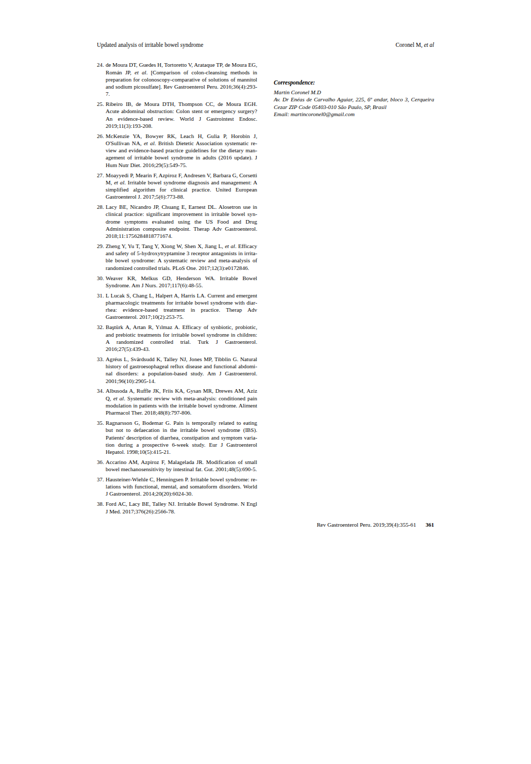Updated analysis of irritable bowel syndrome Coronel M, et al
de Moura DT, Guedes H, Tortoretto V, Arataque TP, de Moura EG, Román JP, et al. [Comparison of colon-cleansing methods in preparation for colonoscopy-comparative of solutions of mannitol and sodium picosulfate]. Rev Gastroenterol Peru. 2016;36(4):293-7.
Ribeiro IB, de Moura DTH, Thompson CC, de Moura EGH. Acute abdominal obstruction: Colon stent or emergency surgery? An evidence-based review. World J Gastrointest Endosc. 2019;11(3):193-208.
McKenzie YA, Bowyer RK, Leach H, Gulia P, Horobin J, O'Sullivan NA, et al. British Dietetic Association systematic review and evidence-based practice guidelines for the dietary management of irritable bowel syndrome in adults (2016 update). J Hum Nutr Diet. 2016;29(5):549-75.
Moayyedi P, Mearin F, Azpiroz F, Andresen V, Barbara G, Corsetti M, et al. Irritable bowel syndrome diagnosis and management: A simplified algorithm for clinical practice. United European Gastroenterol J. 2017;5(6):773-88.
Lacy BE, Nicandro JP, Chuang E, Earnest DL. Alosetron use in clinical practice: significant improvement in irritable bowel syndrome symptoms evaluated using the US Food and Drug Administration composite endpoint. Therap Adv Gastroenterol. 2018;11:1756284818771674.
Zheng Y, Yu T, Tang Y, Xiong W, Shen X, Jiang L, et al. Efficacy and safety of 5-hydroxytryptamine 3 receptor antagonists in irritable bowel syndrome: A systematic review and meta-analysis of randomized controlled trials. PLoS One. 2017;12(3):e0172846.
Weaver KR, Melkus GD, Henderson WA. Irritable Bowel Syndrome. Am J Nurs. 2017;117(6):48-55.
L Lucak S, Chang L, Halpert A, Harris LA. Current and emergent pharmacologic treatments for irritable bowel syndrome with diarrhea: evidence-based treatment in practice. Therap Adv Gastroenterol. 2017;10(2):253-75.
Baştürk A, Artan R, Yılmaz A. Efficacy of synbiotic, probiotic, and prebiotic treatments for irritable bowel syndrome in children: A randomized controlled trial. Turk J Gastroenterol. 2016;27(5):439-43.
Agréus L, Svärdsudd K, Talley NJ, Jones MP, Tibblin G. Natural history of gastroesophageal reflux disease and functional abdominal disorders: a population-based study. Am J Gastroenterol. 2001;96(10):2905-14.
Albusoda A, Ruffle JK, Friis KA, Gysan MR, Drewes AM, Aziz Q, et al. Systematic review with meta-analysis: conditioned pain modulation in patients with the irritable bowel syndrome. Aliment Pharmacol Ther. 2018;48(8):797-806.
Ragnarsson G, Bodemar G. Pain is temporally related to eating but not to defaecation in the irritable bowel syndrome (IBS). Patients' description of diarrhea, constipation and symptom variation during a prospective 6-week study. Eur J Gastroenterol Hepatol. 1998;10(5):415-21.
Accarino AM, Azpiroz F, Malagelada JR. Modification of small bowel mechanosensitivity by intestinal fat. Gut. 2001;48(5):690-5.
Hausteiner-Wiehle C, Henningsen P. Irritable bowel syndrome: relations with functional, mental, and somatoform disorders. World J Gastroenterol. 2014;20(20):6024-30.
Ford AC, Lacy BE, Talley NJ. Irritable Bowel Syndrome. N Engl J Med. 2017;376(26):2566-78.
Correspondence:
Martin Coronel M.D
Av. Dr Enéas de Carvalho Aguiar, 225, 6º andar, bloco 3, Cerqueira Cezar ZIP Code 05403-010 São Paulo, SP, Brasil
Email: martincoronel0@gmail.com
Rev Gastroenterol Peru. 2019;39(4):355-61 361